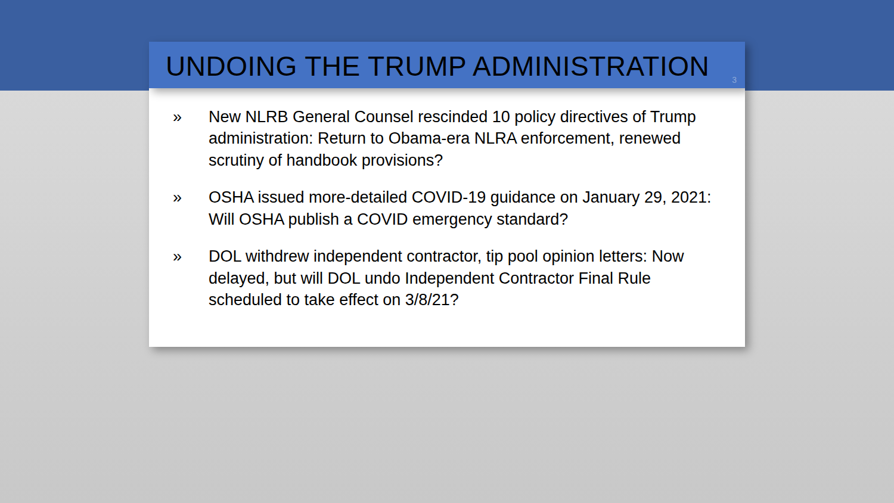UNDOING THE TRUMP ADMINISTRATION
3
» New NLRB General Counsel rescinded 10 policy directives of Trump administration: Return to Obama-era NLRA enforcement, renewed scrutiny of handbook provisions?
» OSHA issued more-detailed COVID-19 guidance on January 29, 2021: Will OSHA publish a COVID emergency standard?
» DOL withdrew independent contractor, tip pool opinion letters: Now delayed, but will DOL undo Independent Contractor Final Rule scheduled to take effect on 3/8/21?